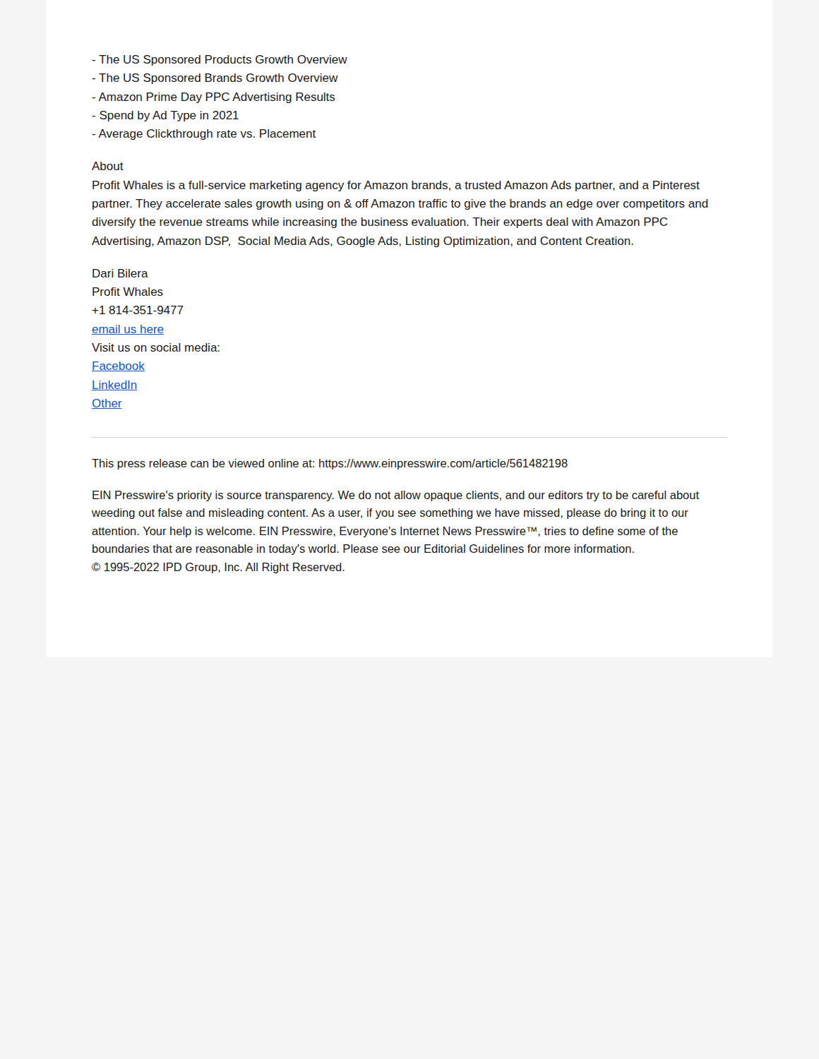- The US Sponsored Products Growth Overview
- The US Sponsored Brands Growth Overview
- Amazon Prime Day PPC Advertising Results
- Spend by Ad Type in 2021
- Average Clickthrough rate vs. Placement
About
Profit Whales is a full-service marketing agency for Amazon brands, a trusted Amazon Ads partner, and a Pinterest partner. They accelerate sales growth using on & off Amazon traffic to give the brands an edge over competitors and diversify the revenue streams while increasing the business evaluation. Their experts deal with Amazon PPC Advertising, Amazon DSP, Social Media Ads, Google Ads, Listing Optimization, and Content Creation.
Dari Bilera
Profit Whales
+1 814-351-9477
email us here
Visit us on social media:
Facebook
LinkedIn
Other
This press release can be viewed online at: https://www.einpresswire.com/article/561482198
EIN Presswire's priority is source transparency. We do not allow opaque clients, and our editors try to be careful about weeding out false and misleading content. As a user, if you see something we have missed, please do bring it to our attention. Your help is welcome. EIN Presswire, Everyone's Internet News Presswire™, tries to define some of the boundaries that are reasonable in today's world. Please see our Editorial Guidelines for more information.
© 1995-2022 IPD Group, Inc. All Right Reserved.